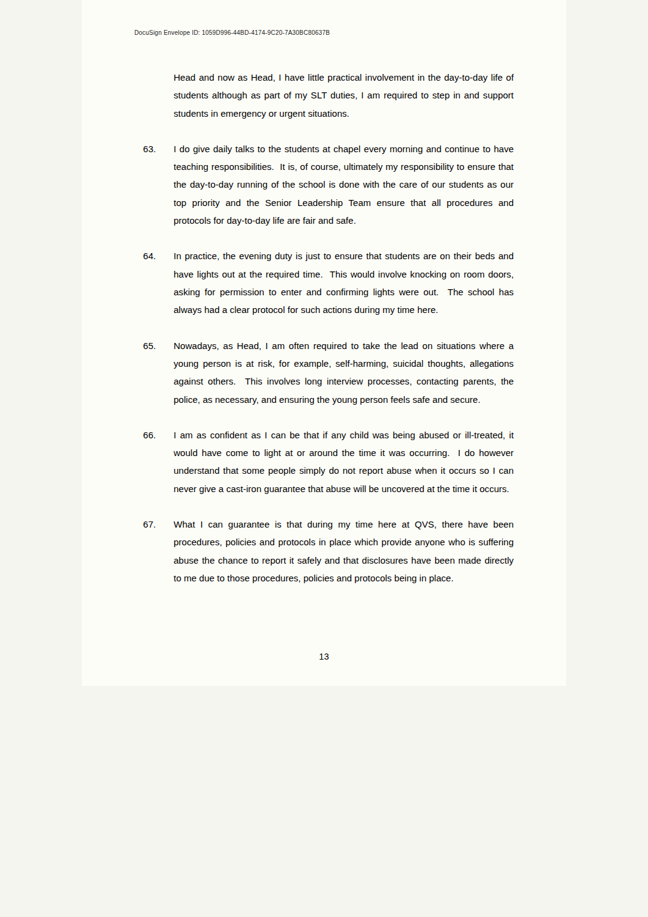DocuSign Envelope ID: 1059D996-44BD-4174-9C20-7A30BC80637B
Head and now as Head, I have little practical involvement in the day-to-day life of students although as part of my SLT duties, I am required to step in and support students in emergency or urgent situations.
63. I do give daily talks to the students at chapel every morning and continue to have teaching responsibilities. It is, of course, ultimately my responsibility to ensure that the day-to-day running of the school is done with the care of our students as our top priority and the Senior Leadership Team ensure that all procedures and protocols for day-to-day life are fair and safe.
64. In practice, the evening duty is just to ensure that students are on their beds and have lights out at the required time. This would involve knocking on room doors, asking for permission to enter and confirming lights were out. The school has always had a clear protocol for such actions during my time here.
65. Nowadays, as Head, I am often required to take the lead on situations where a young person is at risk, for example, self-harming, suicidal thoughts, allegations against others. This involves long interview processes, contacting parents, the police, as necessary, and ensuring the young person feels safe and secure.
66. I am as confident as I can be that if any child was being abused or ill-treated, it would have come to light at or around the time it was occurring. I do however understand that some people simply do not report abuse when it occurs so I can never give a cast-iron guarantee that abuse will be uncovered at the time it occurs.
67. What I can guarantee is that during my time here at QVS, there have been procedures, policies and protocols in place which provide anyone who is suffering abuse the chance to report it safely and that disclosures have been made directly to me due to those procedures, policies and protocols being in place.
13